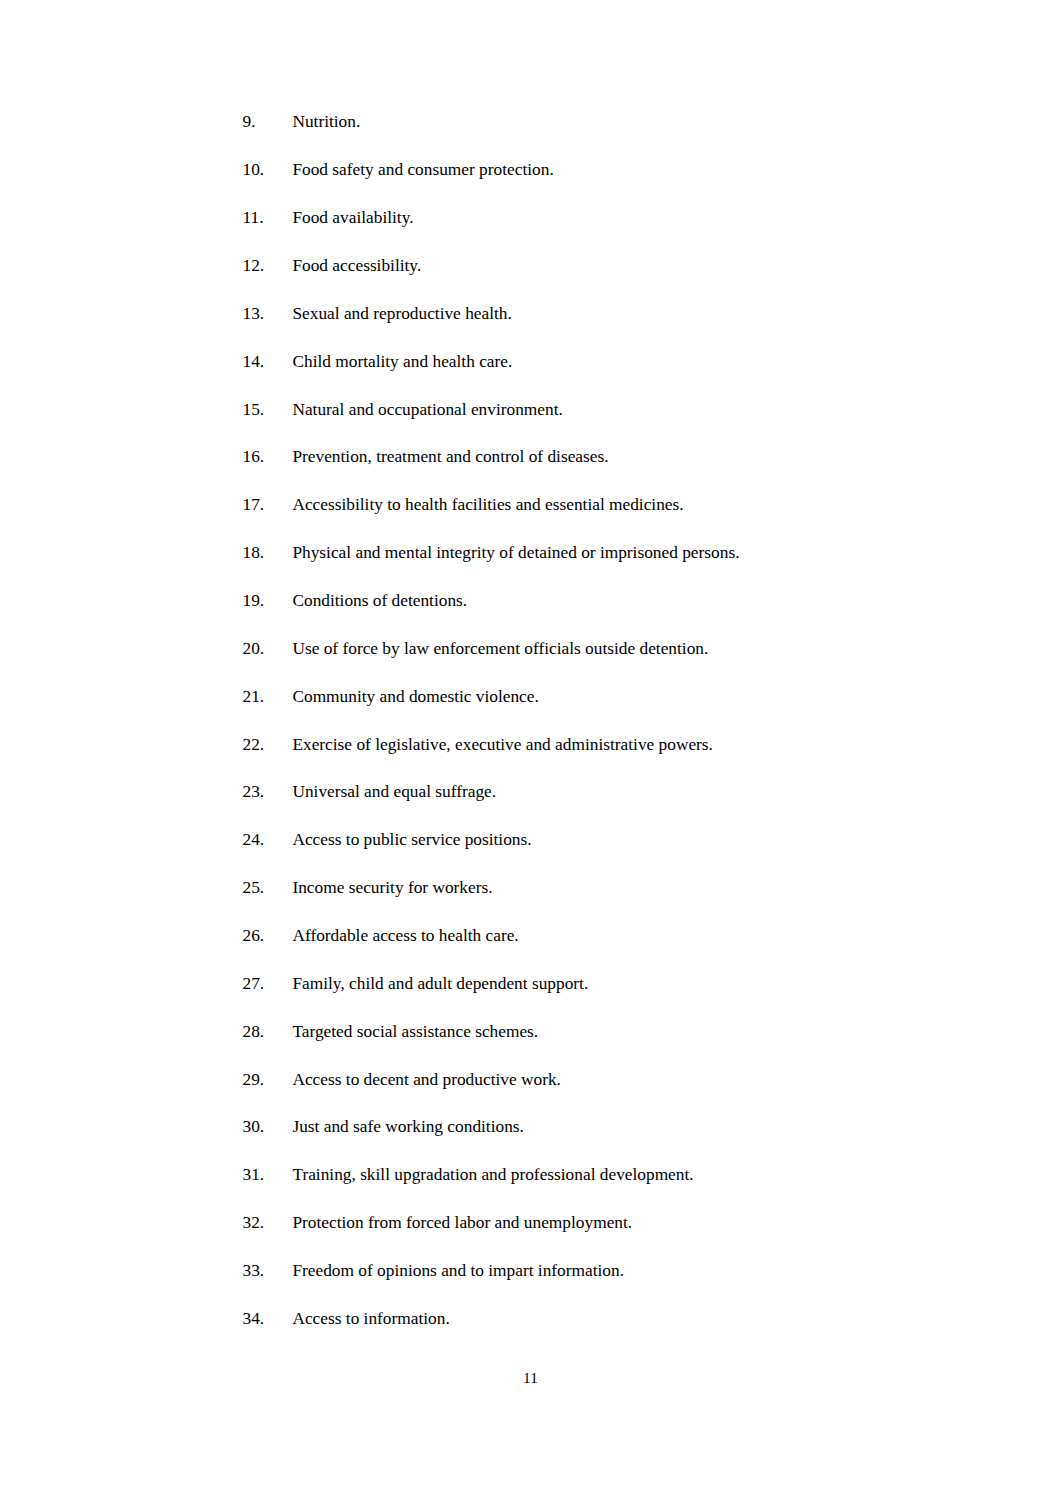9. Nutrition.
10. Food safety and consumer protection.
11. Food availability.
12. Food accessibility.
13. Sexual and reproductive health.
14. Child mortality and health care.
15. Natural and occupational environment.
16. Prevention, treatment and control of diseases.
17. Accessibility to health facilities and essential medicines.
18. Physical and mental integrity of detained or imprisoned persons.
19. Conditions of detentions.
20. Use of force by law enforcement officials outside detention.
21. Community and domestic violence.
22. Exercise of legislative, executive and administrative powers.
23. Universal and equal suffrage.
24. Access to public service positions.
25. Income security for workers.
26. Affordable access to health care.
27. Family, child and adult dependent support.
28. Targeted social assistance schemes.
29. Access to decent and productive work.
30. Just and safe working conditions.
31. Training, skill upgradation and professional development.
32. Protection from forced labor and unemployment.
33. Freedom of opinions and to impart information.
34. Access to information.
11